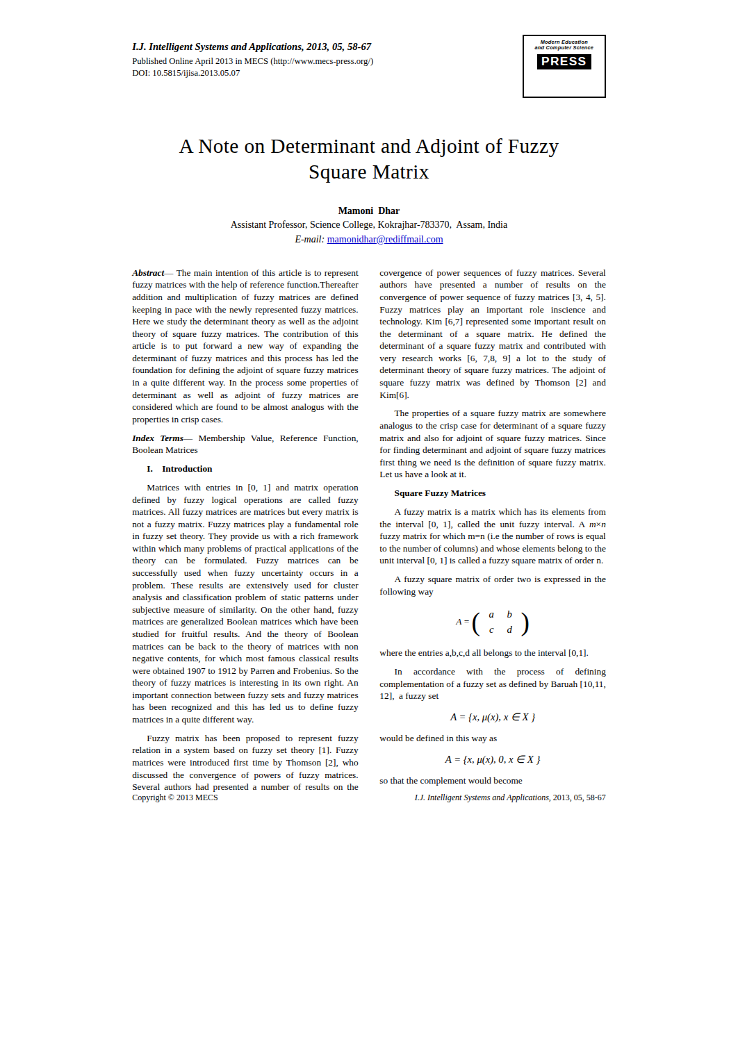Modern Education
and Computer Science
PRESS
I.J. Intelligent Systems and Applications, 2013, 05, 58-67
Published Online April 2013 in MECS (http://www.mecs-press.org/)
DOI: 10.5815/ijisa.2013.05.07
A Note on Determinant and Adjoint of Fuzzy
Square Matrix
Mamoni Dhar
Assistant Professor, Science College, Kokrajhar-783370, Assam, India
E-mail: mamonidhar@rediffmail.com
Abstract— The main intention of this article is to represent fuzzy matrices with the help of reference function.Thereafter addition and multiplication of fuzzy matrices are defined keeping in pace with the newly represented fuzzy matrices. Here we study the determinant theory as well as the adjoint theory of square fuzzy matrices. The contribution of this article is to put forward a new way of expanding the determinant of fuzzy matrices and this process has led the foundation for defining the adjoint of square fuzzy matrices in a quite different way. In the process some properties of determinant as well as adjoint of fuzzy matrices are considered which are found to be almost analogus with the properties in crisp cases.
Index Terms— Membership Value, Reference Function, Boolean Matrices
I. Introduction
Matrices with entries in [0, 1] and matrix operation defined by fuzzy logical operations are called fuzzy matrices. All fuzzy matrices are matrices but every matrix is not a fuzzy matrix. Fuzzy matrices play a fundamental role in fuzzy set theory. They provide us with a rich framework within which many problems of practical applications of the theory can be formulated. Fuzzy matrices can be successfully used when fuzzy uncertainty occurs in a problem. These results are extensively used for cluster analysis and classification problem of static patterns under subjective measure of similarity. On the other hand, fuzzy matrices are generalized Boolean matrices which have been studied for fruitful results. And the theory of Boolean matrices can be back to the theory of matrices with non negative contents, for which most famous classical results were obtained 1907 to 1912 by Parren and Frobenius. So the theory of fuzzy matrices is interesting in its own right. An important connection between fuzzy sets and fuzzy matrices has been recognized and this has led us to define fuzzy matrices in a quite different way.
Fuzzy matrix has been proposed to represent fuzzy relation in a system based on fuzzy set theory [1]. Fuzzy matrices were introduced first time by Thomson [2], who discussed the convergence of powers of fuzzy matrices. Several authors had presented a number of results on the covergence of power sequences of fuzzy matrices. Several authors have presented a number of results on the convergence of power sequence of fuzzy matrices [3, 4, 5]. Fuzzy matrices play an important role inscience and technology. Kim [6,7] represented some important result on the determinant of a square matrix. He defined the determinant of a square fuzzy matrix and contributed with very research works [6, 7,8, 9] a lot to the study of determinant theory of square fuzzy matrices. The adjoint of square fuzzy matrix was defined by Thomson [2] and Kim[6].
The properties of a square fuzzy matrix are somewhere analogus to the crisp case for determinant of a square fuzzy matrix and also for adjoint of square fuzzy matrices. Since for finding determinant and adjoint of square fuzzy matrices first thing we need is the definition of square fuzzy matrix. Let us have a look at it.
Square Fuzzy Matrices
A fuzzy matrix is a matrix which has its elements from the interval [0, 1], called the unit fuzzy interval. A m×n fuzzy matrix for which m=n (i.e the number of rows is equal to the number of columns) and whose elements belong to the unit interval [0, 1] is called a fuzzy square matrix of order n.
A fuzzy square matrix of order two is expressed in the following way
A = (
| a | b |
| c | d |
)
where the entries a,b,c,d all belongs to the interval [0,1].
In accordance with the process of defining complementation of a fuzzy set as defined by Baruah [10,11, 12], a fuzzy set
A = {x, μ(x), x ∈ X }
would be defined in this way as
A = {x, μ(x), 0, x ∈ X }
so that the complement would become
Copyright © 2013 MECS
I.J. Intelligent Systems and Applications, 2013, 05, 58-67